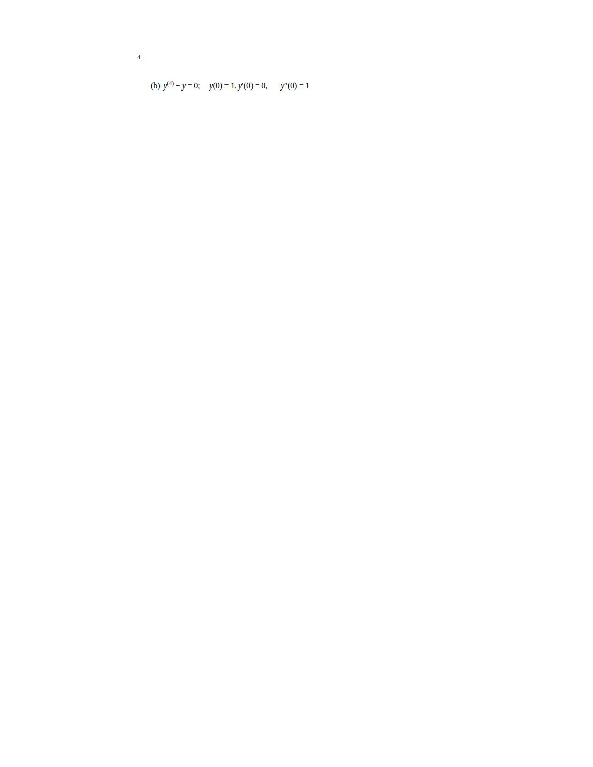4
(b) y(4)−y=0; y(0)=1, y′(0)=0, y″(0)=1